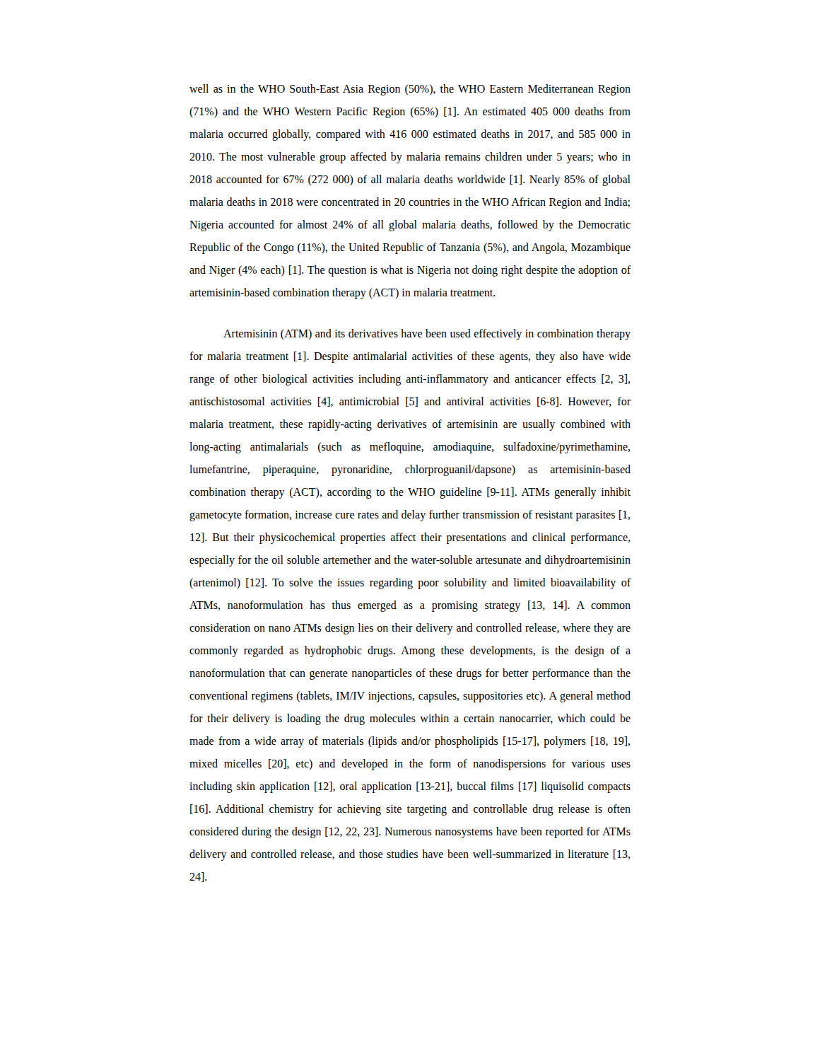well as in the WHO South-East Asia Region (50%), the WHO Eastern Mediterranean Region (71%) and the WHO Western Pacific Region (65%) [1]. An estimated 405 000 deaths from malaria occurred globally, compared with 416 000 estimated deaths in 2017, and 585 000 in 2010. The most vulnerable group affected by malaria remains children under 5 years; who in 2018 accounted for 67% (272 000) of all malaria deaths worldwide [1]. Nearly 85% of global malaria deaths in 2018 were concentrated in 20 countries in the WHO African Region and India; Nigeria accounted for almost 24% of all global malaria deaths, followed by the Democratic Republic of the Congo (11%), the United Republic of Tanzania (5%), and Angola, Mozambique and Niger (4% each) [1]. The question is what is Nigeria not doing right despite the adoption of artemisinin-based combination therapy (ACT) in malaria treatment.
Artemisinin (ATM) and its derivatives have been used effectively in combination therapy for malaria treatment [1]. Despite antimalarial activities of these agents, they also have wide range of other biological activities including anti-inflammatory and anticancer effects [2, 3], antischistosomal activities [4], antimicrobial [5] and antiviral activities [6-8]. However, for malaria treatment, these rapidly-acting derivatives of artemisinin are usually combined with long-acting antimalarials (such as mefloquine, amodiaquine, sulfadoxine/pyrimethamine, lumefantrine, piperaquine, pyronaridine, chlorproguanil/dapsone) as artemisinin-based combination therapy (ACT), according to the WHO guideline [9-11]. ATMs generally inhibit gametocyte formation, increase cure rates and delay further transmission of resistant parasites [1, 12]. But their physicochemical properties affect their presentations and clinical performance, especially for the oil soluble artemether and the water-soluble artesunate and dihydroartemisinin (artenimol) [12]. To solve the issues regarding poor solubility and limited bioavailability of ATMs, nanoformulation has thus emerged as a promising strategy [13, 14]. A common consideration on nano ATMs design lies on their delivery and controlled release, where they are commonly regarded as hydrophobic drugs. Among these developments, is the design of a nanoformulation that can generate nanoparticles of these drugs for better performance than the conventional regimens (tablets, IM/IV injections, capsules, suppositories etc). A general method for their delivery is loading the drug molecules within a certain nanocarrier, which could be made from a wide array of materials (lipids and/or phospholipids [15-17], polymers [18, 19], mixed micelles [20], etc) and developed in the form of nanodispersions for various uses including skin application [12], oral application [13-21], buccal films [17] liquisolid compacts [16]. Additional chemistry for achieving site targeting and controllable drug release is often considered during the design [12, 22, 23]. Numerous nanosystems have been reported for ATMs delivery and controlled release, and those studies have been well-summarized in literature [13, 24].